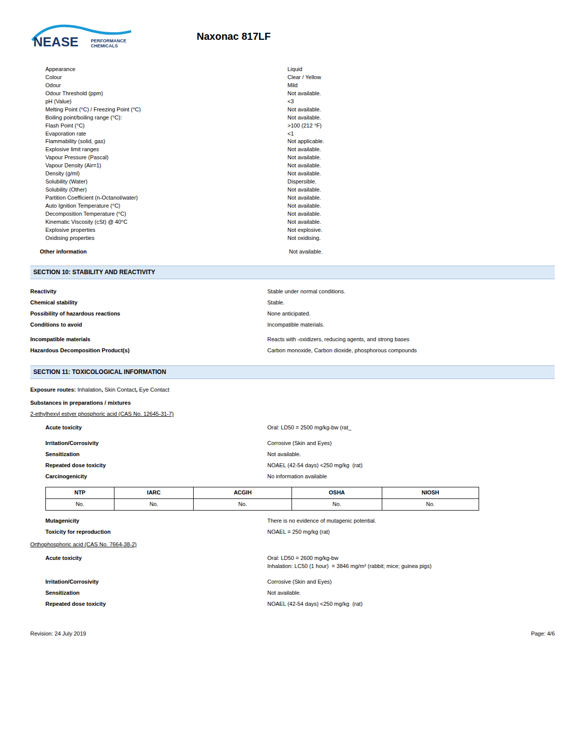NEASE PERFORMANCE CHEMICALS
Naxonac 817LF
| Appearance | Liquid |
| Colour | Clear / Yellow |
| Odour | Mild |
| Odour Threshold (ppm) | Not available. |
| pH (Value) | <3 |
| Melting Point (°C) / Freezing Point (°C) | Not available. |
| Boiling point/boiling range (°C): | Not available. |
| Flash Point (°C) | >100 (212 °F) |
| Evaporation rate | <1 |
| Flammability (solid, gas) | Not applicable. |
| Explosive limit ranges | Not available. |
| Vapour Pressure (Pascal) | Not available. |
| Vapour Density (Air=1) | Not available. |
| Density (g/ml) | Not available. |
| Solubility (Water) | Dispersible. |
| Solubility (Other) | Not available. |
| Partition Coefficient (n-Octanol/water) | Not available. |
| Auto Ignition Temperature (°C) | Not available. |
| Decomposition Temperature (°C) | Not available. |
| Kinematic Viscosity (cSt) @ 40°C | Not available. |
| Explosive properties | Not explosive. |
| Oxidising properties | Not oxidising. |
| Other information | Not available. |
SECTION 10: STABILITY AND REACTIVITY
| Reactivity | Stable under normal conditions. |
| Chemical stability | Stable. |
| Possibility of hazardous reactions | None anticipated. |
| Conditions to avoid | Incompatible materials. |
| Incompatible materials | Reacts with -oxidizers, reducing agents, and strong bases |
| Hazardous Decomposition Product(s) | Carbon monoxide, Carbon dioxide, phosphorous compounds |
SECTION 11: TOXICOLOGICAL INFORMATION
Exposure routes: Inhalation, Skin Contact, Eye Contact
Substances in preparations / mixtures
2-ethylhexyl estyer phosphoric acid (CAS No. 12645-31-7)
| Acute toxicity | Oral: LD50 = 2500 mg/kg-bw (rat_ |
| Irritation/Corrosivity | Corrosive (Skin and Eyes) |
| Sensitization | Not available. |
| Repeated dose toxicity | NOAEL (42-54 days) <250 mg/kg (rat) |
| Carcinogenicity | No information available |
| NTP | IARC | ACGIH | OSHA | NIOSH |
| --- | --- | --- | --- | --- |
| No. | No. | No. | No. | No. |
| Mutagenicity | There is no evidence of mutagenic potential. |
| Toxicity for reproduction | NOAEL = 250 mg/kg (rat) |
Orthophosphoric acid (CAS No. 7664-38-2)
| Acute toxicity | Oral: LD50 = 2600 mg/kg-bw Inhalation: LC50 (1 hour) = 3846 mg/m³ (rabbit; mice; guinea pigs) |
| Irritation/Corrosivity | Corrosive (Skin and Eyes) |
| Sensitization | Not available. |
| Repeated dose toxicity | NOAEL (42-54 days) <250 mg/kg (rat) |
Revision: 24 July 2019
Page: 4/6